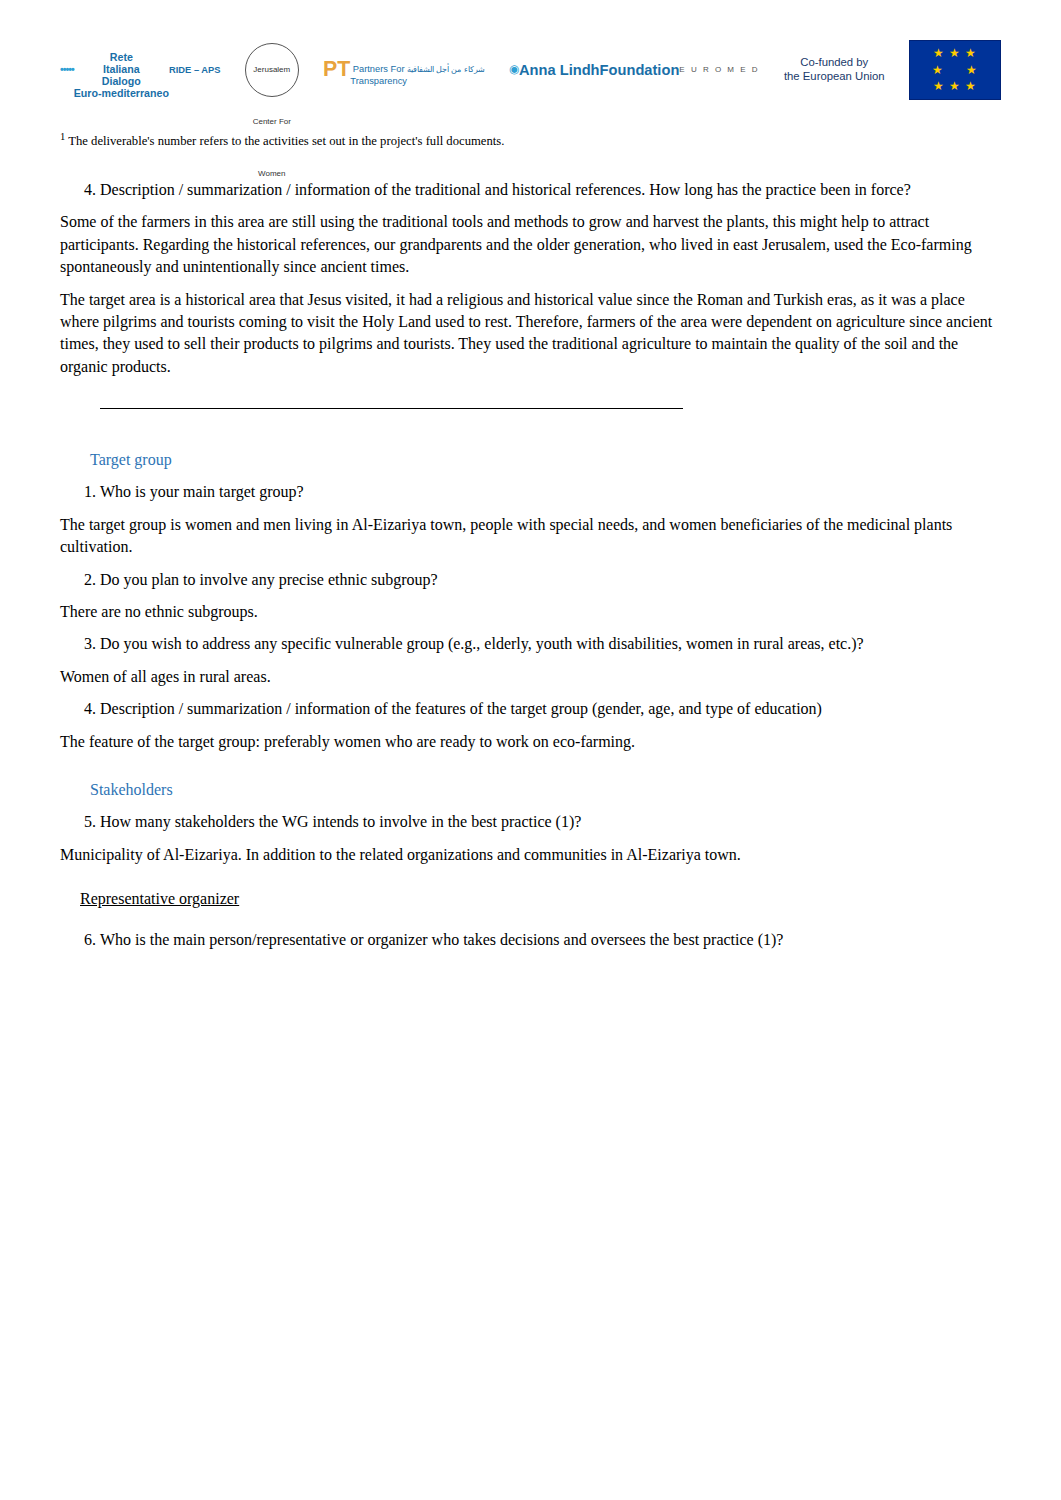•••••
Rete
Italiana
Dialogo
Euro-mediterraneo
RIDE – APS
Jerusalem
Center For
Women
PT
Partners For
Transparency
شركاء من أجل الشفافية
◉ Anna Lindh
Foundation
E U R O M E D
Co-funded by
the European Union
★ ★ ★
★ ★
★ ★ ★
1 The deliverable's number refers to the activities set out in the project's full documents.
Description / summarization / information of the traditional and historical references. How long has the practice been in force?
Some of the farmers in this area are still using the traditional tools and methods to grow and harvest the plants, this might help to attract participants. Regarding the historical references, our grandparents and the older generation, who lived in east Jerusalem, used the Eco-farming spontaneously and unintentionally since ancient times.
The target area is a historical area that Jesus visited, it had a religious and historical value since the Roman and Turkish eras, as it was a place where pilgrims and tourists coming to visit the Holy Land used to rest. Therefore, farmers of the area were dependent on agriculture since ancient times, they used to sell their products to pilgrims and tourists. They used the traditional agriculture to maintain the quality of the soil and the organic products.
Target group
Who is your main target group?
The target group is women and men living in Al-Eizariya town, people with special needs, and women beneficiaries of the medicinal plants cultivation.
Do you plan to involve any precise ethnic subgroup?
There are no ethnic subgroups.
Do you wish to address any specific vulnerable group (e.g., elderly, youth with disabilities, women in rural areas, etc.)?
Women of all ages in rural areas.
Description / summarization / information of the features of the target group (gender, age, and type of education)
The feature of the target group: preferably women who are ready to work on eco-farming.
Stakeholders
How many stakeholders the WG intends to involve in the best practice (1)?
Municipality of Al-Eizariya. In addition to the related organizations and communities in Al-Eizariya town.
Representative organizer
Who is the main person/representative or organizer who takes decisions and oversees the best practice (1)?